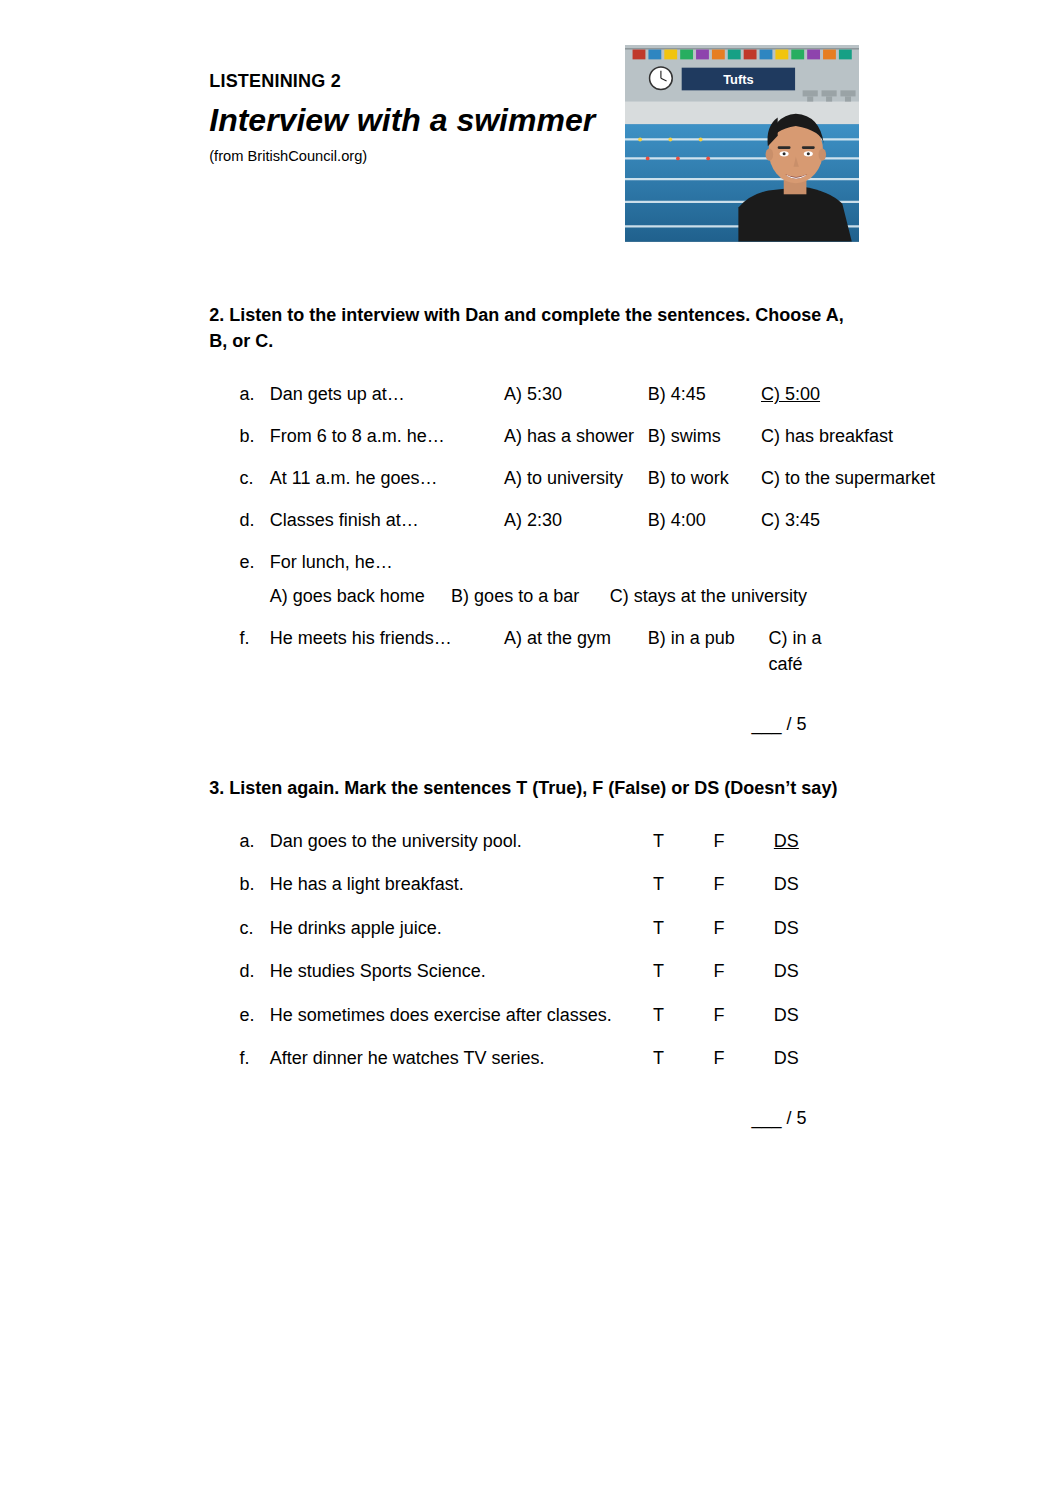Tufts
LISTENINING 2
Interview with a swimmer
(from BritishCouncil.org)
2. Listen to the interview with Dan and complete the sentences. Choose A, B, or C.
a.
Dan gets up at… A) 5:30 B) 4:45 C) 5:00
b.
From 6 to 8 a.m. he… A) has a shower B) swims C) has breakfast
c.
At 11 a.m. he goes… A) to university B) to work C) to the supermarket
d.
Classes finish at… A) 2:30 B) 4:00 C) 3:45
e.
For lunch, he…
A) goes back home B) goes to a bar C) stays at the university
f.
He meets his friends… A) at the gym B) in a pub C) in a café
___ / 5
3. Listen again. Mark the sentences T (True), F (False) or DS (Doesn’t say)
a.
Dan goes to the university pool. TFDS
b.
He has a light breakfast. TFDS
c.
He drinks apple juice. TFDS
d.
He studies Sports Science. TFDS
e.
He sometimes does exercise after classes. TFDS
f.
After dinner he watches TV series. TFDS
___ / 5